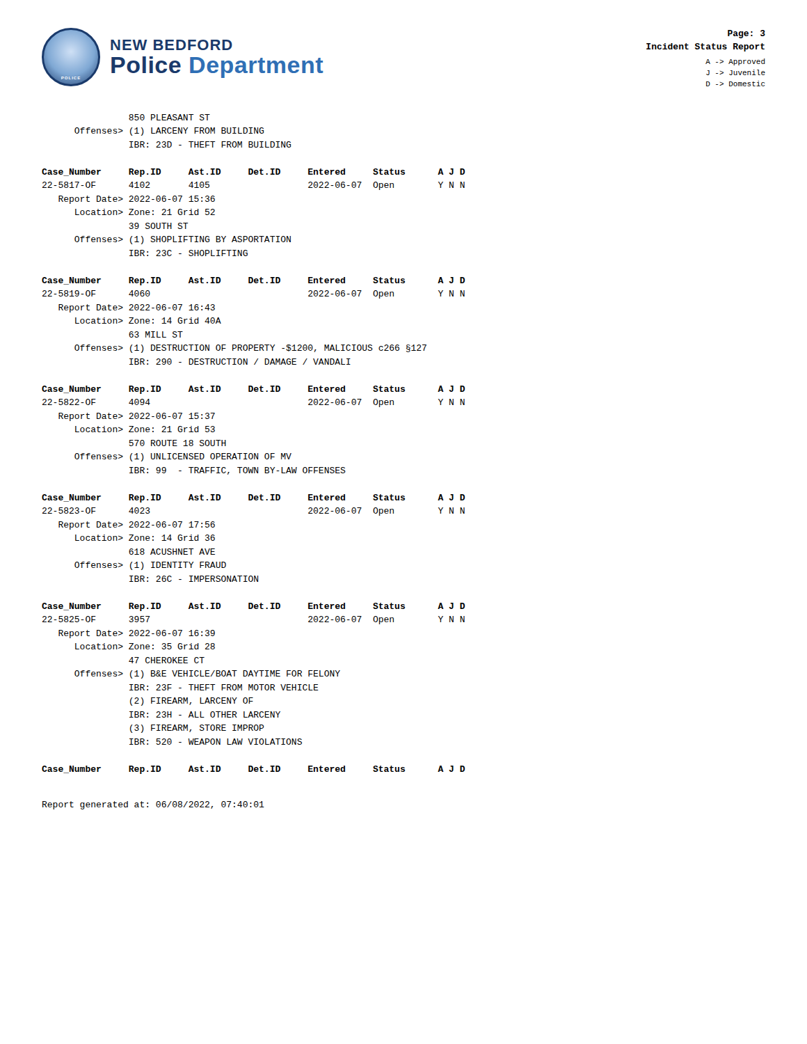NEW BEDFORD
Police Department
Page: 3
Incident Status Report
A -> Approved
J -> Juvenile
D -> Domestic
                850 PLEASANT ST
      Offenses> (1) LARCENY FROM BUILDING
                IBR: 23D - THEFT FROM BUILDING

Case_Number     Rep.ID     Ast.ID     Det.ID     Entered     Status      A J D
22-5817-OF      4102       4105                  2022-06-07  Open        Y N N
   Report Date> 2022-06-07 15:36
      Location> Zone: 21 Grid 52
                39 SOUTH ST
      Offenses> (1) SHOPLIFTING BY ASPORTATION
                IBR: 23C - SHOPLIFTING

Case_Number     Rep.ID     Ast.ID     Det.ID     Entered     Status      A J D
22-5819-OF      4060                             2022-06-07  Open        Y N N
   Report Date> 2022-06-07 16:43
      Location> Zone: 14 Grid 40A
                63 MILL ST
      Offenses> (1) DESTRUCTION OF PROPERTY -$1200, MALICIOUS c266 §127
                IBR: 290 - DESTRUCTION / DAMAGE / VANDALI

Case_Number     Rep.ID     Ast.ID     Det.ID     Entered     Status      A J D
22-5822-OF      4094                             2022-06-07  Open        Y N N
   Report Date> 2022-06-07 15:37
      Location> Zone: 21 Grid 53
                570 ROUTE 18 SOUTH
      Offenses> (1) UNLICENSED OPERATION OF MV
                IBR: 99  - TRAFFIC, TOWN BY-LAW OFFENSES

Case_Number     Rep.ID     Ast.ID     Det.ID     Entered     Status      A J D
22-5823-OF      4023                             2022-06-07  Open        Y N N
   Report Date> 2022-06-07 17:56
      Location> Zone: 14 Grid 36
                618 ACUSHNET AVE
      Offenses> (1) IDENTITY FRAUD
                IBR: 26C - IMPERSONATION

Case_Number     Rep.ID     Ast.ID     Det.ID     Entered     Status      A J D
22-5825-OF      3957                             2022-06-07  Open        Y N N
   Report Date> 2022-06-07 16:39
      Location> Zone: 35 Grid 28
                47 CHEROKEE CT
      Offenses> (1) B&E VEHICLE/BOAT DAYTIME FOR FELONY
                IBR: 23F - THEFT FROM MOTOR VEHICLE
                (2) FIREARM, LARCENY OF
                IBR: 23H - ALL OTHER LARCENY
                (3) FIREARM, STORE IMPROP
                IBR: 520 - WEAPON LAW VIOLATIONS

Case_Number     Rep.ID     Ast.ID     Det.ID     Entered     Status      A J D
Report generated at: 06/08/2022, 07:40:01